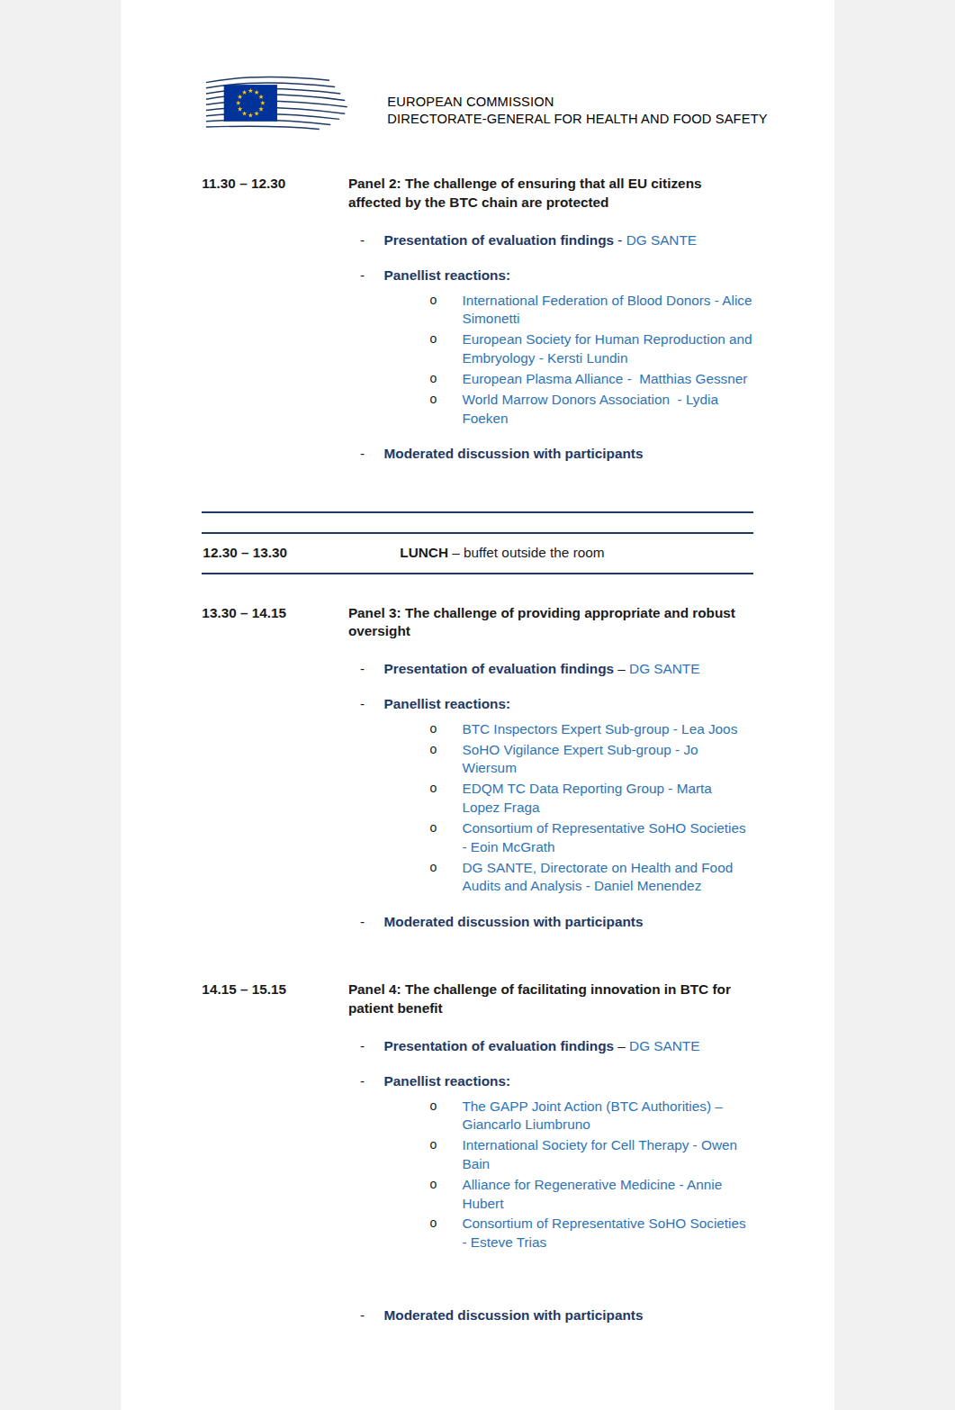EUROPEAN COMMISSION
DIRECTORATE-GENERAL FOR HEALTH AND FOOD SAFETY
| 11.30 – 12.30 | Panel 2: The challenge of ensuring that all EU citizens affected by the BTC chain are protected Presentation of evaluation findings - DG SANTE Panellist reactions: International Federation of Blood Donors - Alice Simonetti European Society for Human Reproduction and Embryology - Kersti Lundin European Plasma Alliance - Matthias Gessner World Marrow Donors Association - Lydia Foeken Moderated discussion with participants |
| 12.30 – 13.30 | LUNCH – buffet outside the room |
| 13.30 – 14.15 | Panel 3: The challenge of providing appropriate and robust oversight Presentation of evaluation findings – DG SANTE Panellist reactions: BTC Inspectors Expert Sub-group - Lea Joos SoHO Vigilance Expert Sub-group - Jo Wiersum EDQM TC Data Reporting Group - Marta Lopez Fraga Consortium of Representative SoHO Societies - Eoin McGrath DG SANTE, Directorate on Health and Food Audits and Analysis - Daniel Menendez Moderated discussion with participants |
| 14.15 – 15.15 | Panel 4: The challenge of facilitating innovation in BTC for patient benefit Presentation of evaluation findings – DG SANTE Panellist reactions: The GAPP Joint Action (BTC Authorities) – Giancarlo Liumbruno International Society for Cell Therapy - Owen Bain Alliance for Regenerative Medicine - Annie Hubert Consortium of Representative SoHO Societies - Esteve Trias Moderated discussion with participants |